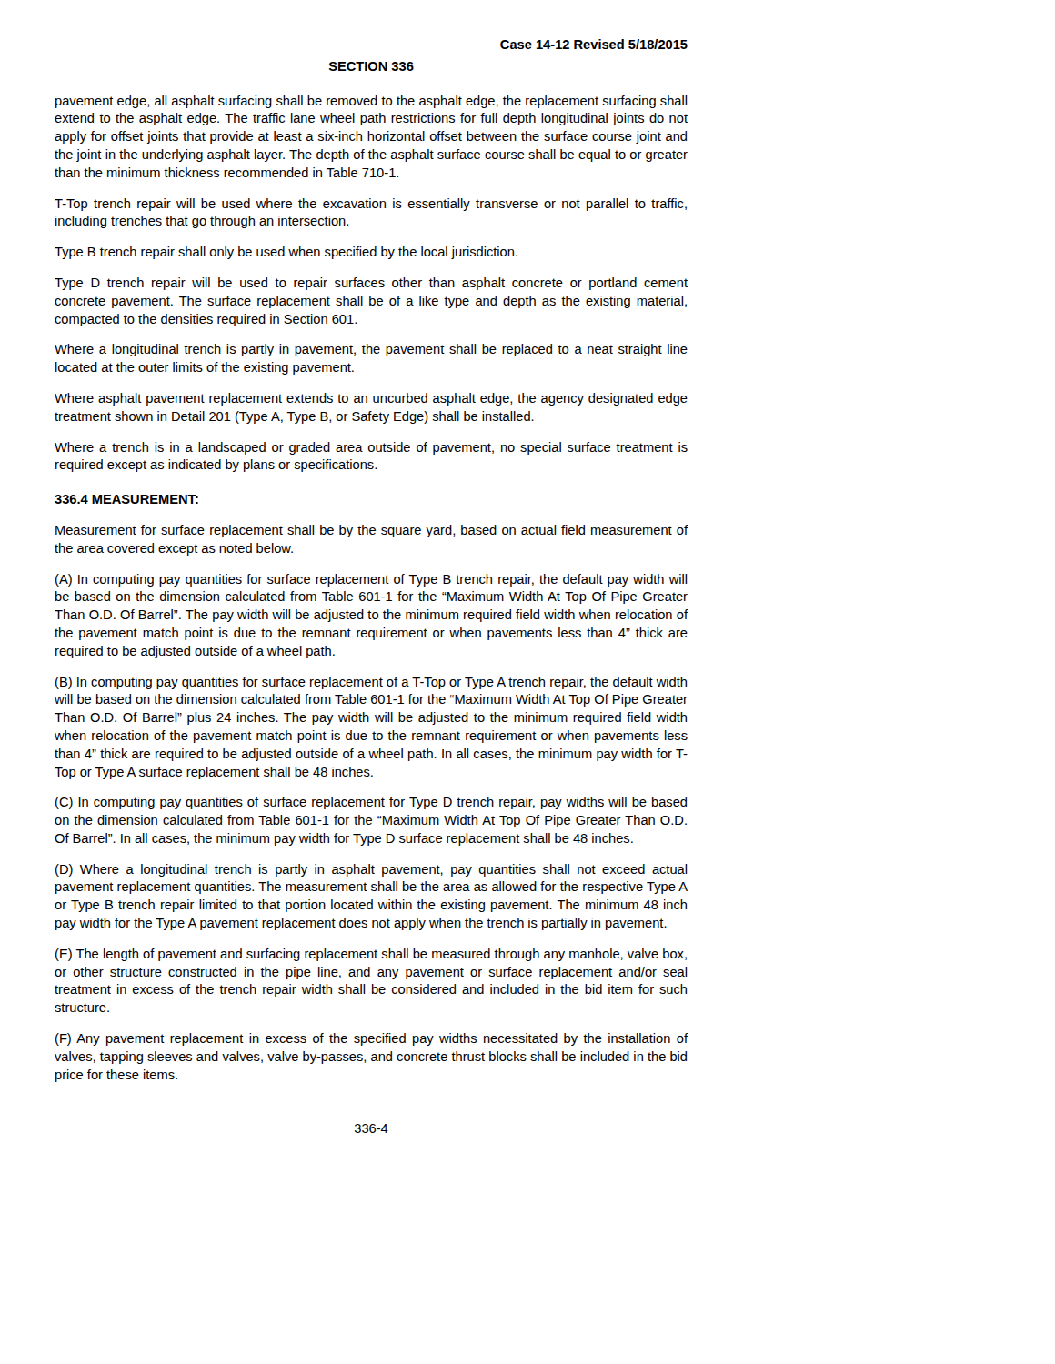Case 14-12 Revised 5/18/2015
SECTION 336
pavement edge, all asphalt surfacing shall be removed to the asphalt edge, the replacement surfacing shall extend to the asphalt edge. The traffic lane wheel path restrictions for full depth longitudinal joints do not apply for offset joints that provide at least a six-inch horizontal offset between the surface course joint and the joint in the underlying asphalt layer. The depth of the asphalt surface course shall be equal to or greater than the minimum thickness recommended in Table 710-1.
T-Top trench repair will be used where the excavation is essentially transverse or not parallel to traffic, including trenches that go through an intersection.
Type B trench repair shall only be used when specified by the local jurisdiction.
Type D trench repair will be used to repair surfaces other than asphalt concrete or portland cement concrete pavement. The surface replacement shall be of a like type and depth as the existing material, compacted to the densities required in Section 601.
Where a longitudinal trench is partly in pavement, the pavement shall be replaced to a neat straight line located at the outer limits of the existing pavement.
Where asphalt pavement replacement extends to an uncurbed asphalt edge, the agency designated edge treatment shown in Detail 201 (Type A, Type B, or Safety Edge) shall be installed.
Where a trench is in a landscaped or graded area outside of pavement, no special surface treatment is required except as indicated by plans or specifications.
336.4 MEASUREMENT:
Measurement for surface replacement shall be by the square yard, based on actual field measurement of the area covered except as noted below.
(A) In computing pay quantities for surface replacement of Type B trench repair, the default pay width will be based on the dimension calculated from Table 601-1 for the “Maximum Width At Top Of Pipe Greater Than O.D. Of Barrel”. The pay width will be adjusted to the minimum required field width when relocation of the pavement match point is due to the remnant requirement or when pavements less than 4” thick are required to be adjusted outside of a wheel path.
(B) In computing pay quantities for surface replacement of a T-Top or Type A trench repair, the default width will be based on the dimension calculated from Table 601-1 for the “Maximum Width At Top Of Pipe Greater Than O.D. Of Barrel” plus 24 inches. The pay width will be adjusted to the minimum required field width when relocation of the pavement match point is due to the remnant requirement or when pavements less than 4” thick are required to be adjusted outside of a wheel path. In all cases, the minimum pay width for T-Top or Type A surface replacement shall be 48 inches.
(C) In computing pay quantities of surface replacement for Type D trench repair, pay widths will be based on the dimension calculated from Table 601-1 for the “Maximum Width At Top Of Pipe Greater Than O.D. Of Barrel”. In all cases, the minimum pay width for Type D surface replacement shall be 48 inches.
(D) Where a longitudinal trench is partly in asphalt pavement, pay quantities shall not exceed actual pavement replacement quantities. The measurement shall be the area as allowed for the respective Type A or Type B trench repair limited to that portion located within the existing pavement. The minimum 48 inch pay width for the Type A pavement replacement does not apply when the trench is partially in pavement.
(E) The length of pavement and surfacing replacement shall be measured through any manhole, valve box, or other structure constructed in the pipe line, and any pavement or surface replacement and/or seal treatment in excess of the trench repair width shall be considered and included in the bid item for such structure.
(F) Any pavement replacement in excess of the specified pay widths necessitated by the installation of valves, tapping sleeves and valves, valve by-passes, and concrete thrust blocks shall be included in the bid price for these items.
336-4